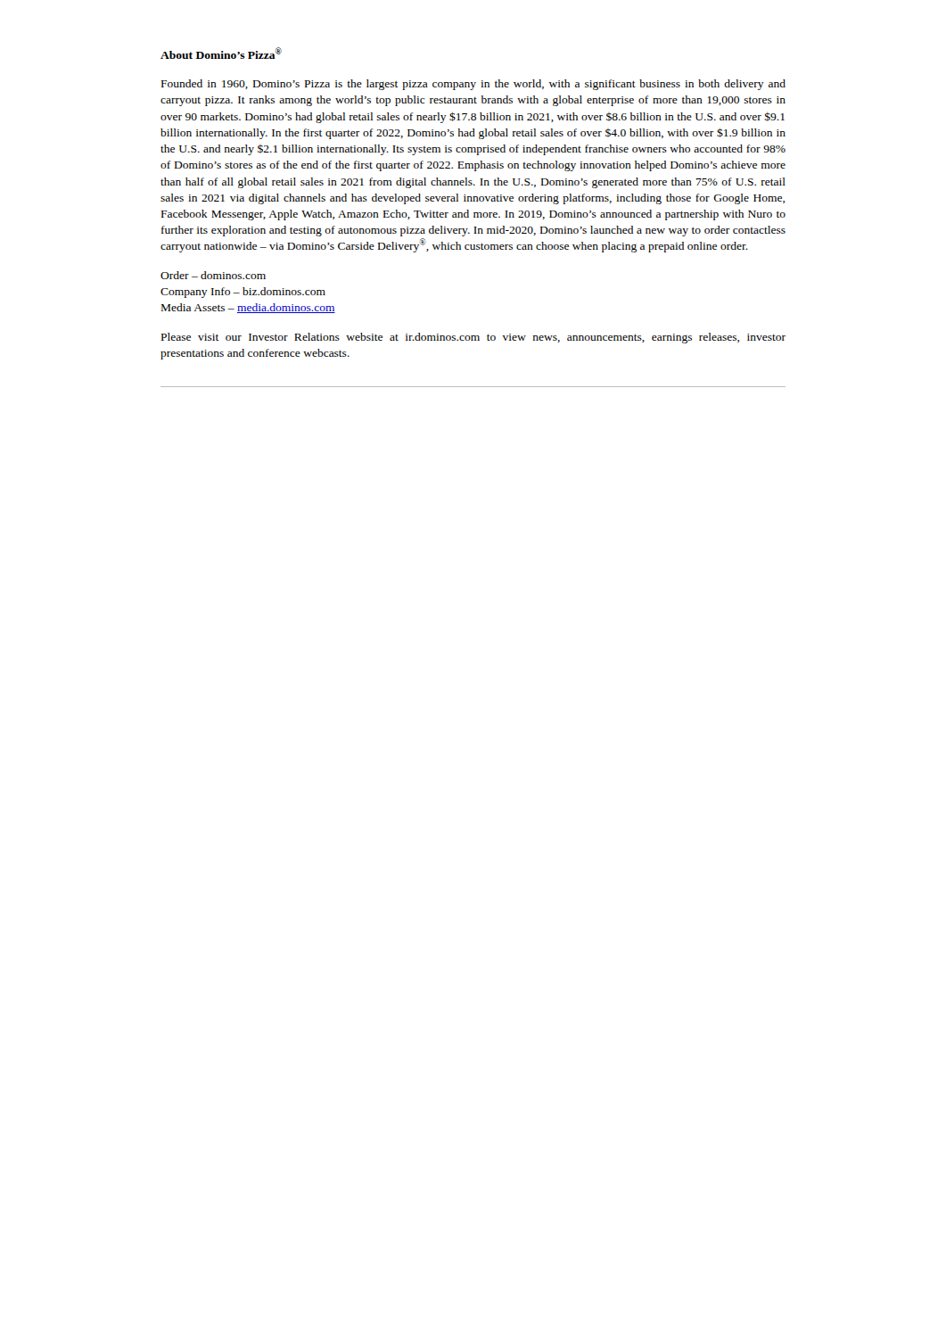About Domino’s Pizza®
Founded in 1960, Domino’s Pizza is the largest pizza company in the world, with a significant business in both delivery and carryout pizza. It ranks among the world’s top public restaurant brands with a global enterprise of more than 19,000 stores in over 90 markets. Domino’s had global retail sales of nearly $17.8 billion in 2021, with over $8.6 billion in the U.S. and over $9.1 billion internationally. In the first quarter of 2022, Domino’s had global retail sales of over $4.0 billion, with over $1.9 billion in the U.S. and nearly $2.1 billion internationally. Its system is comprised of independent franchise owners who accounted for 98% of Domino’s stores as of the end of the first quarter of 2022. Emphasis on technology innovation helped Domino’s achieve more than half of all global retail sales in 2021 from digital channels. In the U.S., Domino’s generated more than 75% of U.S. retail sales in 2021 via digital channels and has developed several innovative ordering platforms, including those for Google Home, Facebook Messenger, Apple Watch, Amazon Echo, Twitter and more. In 2019, Domino’s announced a partnership with Nuro to further its exploration and testing of autonomous pizza delivery. In mid-2020, Domino’s launched a new way to order contactless carryout nationwide – via Domino’s Carside Delivery®, which customers can choose when placing a prepaid online order.
Order – dominos.com
Company Info – biz.dominos.com
Media Assets – media.dominos.com
Please visit our Investor Relations website at ir.dominos.com to view news, announcements, earnings releases, investor presentations and conference webcasts.